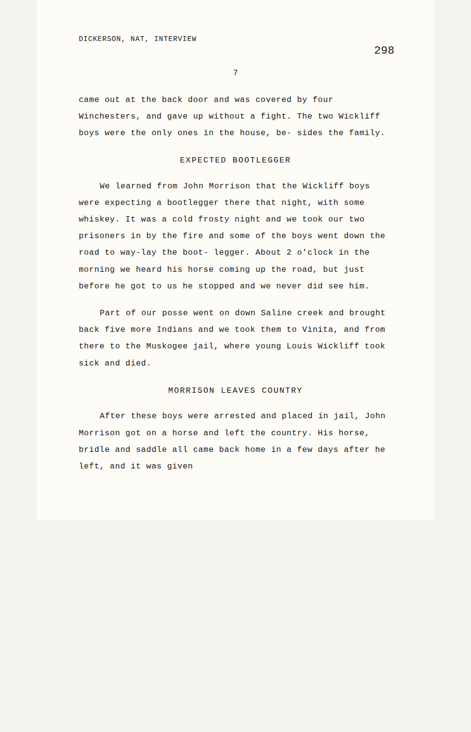DICKERSON, NAT, INTERVIEW
298
7
came out at the back door and was covered by four Winchesters, and gave up without a fight. The two Wickliff boys were the only ones in the house, be- sides the family.
EXPECTED BOOTLEGGER
We learned from John Morrison that the Wickliff boys were expecting a bootlegger there that night, with some whiskey. It was a cold frosty night and we took our two prisoners in by the fire and some of the boys went down the road to way-lay the boot- legger. About 2 o'clock in the morning we heard his horse coming up the road, but just before he got to us he stopped and we never did see him.
Part of our posse went on down Saline creek and brought back five more Indians and we took them to Vinita, and from there to the Muskogee jail, where young Louis Wickliff took sick and died.
MORRISON LEAVES COUNTRY
After these boys were arrested and placed in jail, John Morrison got on a horse and left the country. His horse, bridle and saddle all came back home in a few days after he left, and it was given